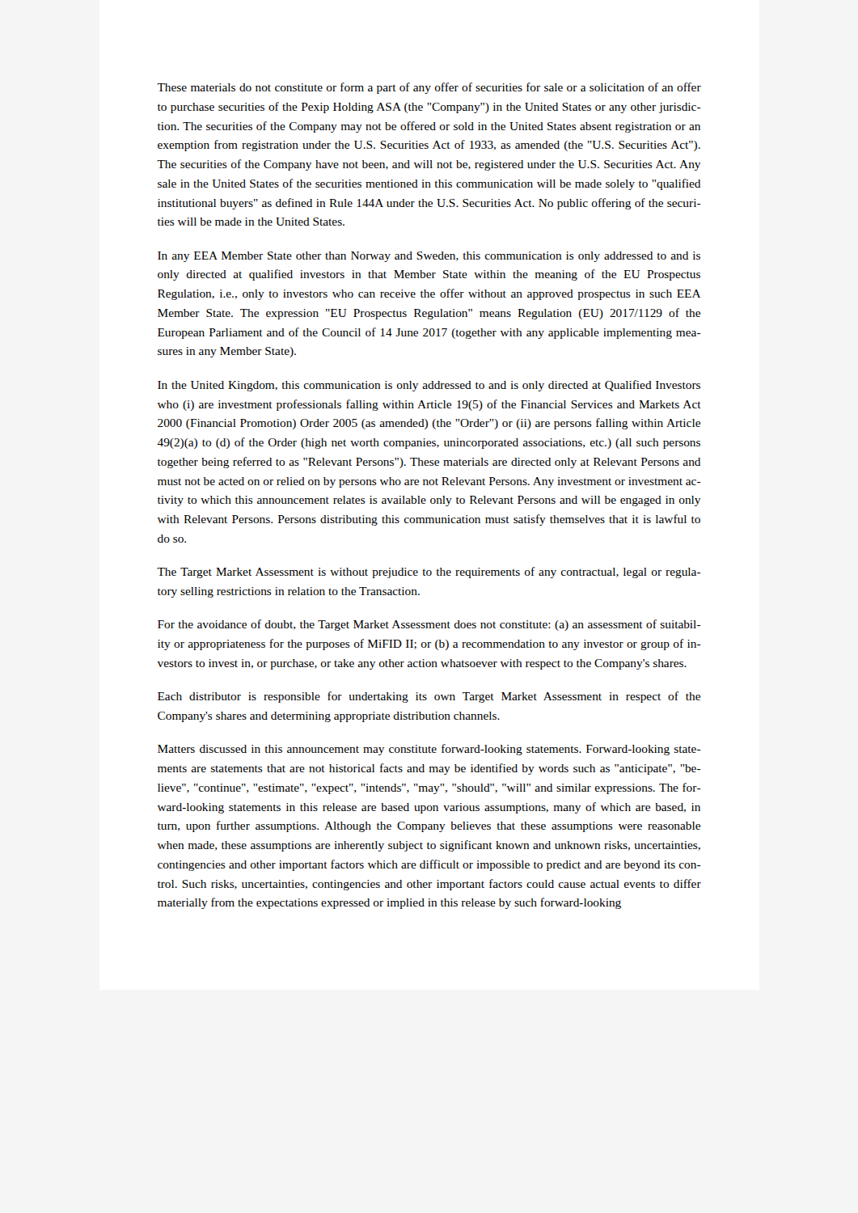These materials do not constitute or form a part of any offer of securities for sale or a solicitation of an offer to purchase securities of the Pexip Holding ASA (the "Company") in the United States or any other jurisdiction. The securities of the Company may not be offered or sold in the United States absent registration or an exemption from registration under the U.S. Securities Act of 1933, as amended (the "U.S. Securities Act"). The securities of the Company have not been, and will not be, registered under the U.S. Securities Act. Any sale in the United States of the securities mentioned in this communication will be made solely to "qualified institutional buyers" as defined in Rule 144A under the U.S. Securities Act. No public offering of the securities will be made in the United States.
In any EEA Member State other than Norway and Sweden, this communication is only addressed to and is only directed at qualified investors in that Member State within the meaning of the EU Prospectus Regulation, i.e., only to investors who can receive the offer without an approved prospectus in such EEA Member State. The expression "EU Prospectus Regulation" means Regulation (EU) 2017/1129 of the European Parliament and of the Council of 14 June 2017 (together with any applicable implementing measures in any Member State).
In the United Kingdom, this communication is only addressed to and is only directed at Qualified Investors who (i) are investment professionals falling within Article 19(5) of the Financial Services and Markets Act 2000 (Financial Promotion) Order 2005 (as amended) (the "Order") or (ii) are persons falling within Article 49(2)(a) to (d) of the Order (high net worth companies, unincorporated associations, etc.) (all such persons together being referred to as "Relevant Persons"). These materials are directed only at Relevant Persons and must not be acted on or relied on by persons who are not Relevant Persons. Any investment or investment activity to which this announcement relates is available only to Relevant Persons and will be engaged in only with Relevant Persons. Persons distributing this communication must satisfy themselves that it is lawful to do so.
The Target Market Assessment is without prejudice to the requirements of any contractual, legal or regulatory selling restrictions in relation to the Transaction.
For the avoidance of doubt, the Target Market Assessment does not constitute: (a) an assessment of suitability or appropriateness for the purposes of MiFID II; or (b) a recommendation to any investor or group of investors to invest in, or purchase, or take any other action whatsoever with respect to the Company's shares.
Each distributor is responsible for undertaking its own Target Market Assessment in respect of the Company's shares and determining appropriate distribution channels.
Matters discussed in this announcement may constitute forward-looking statements. Forward-looking statements are statements that are not historical facts and may be identified by words such as "anticipate", "believe", "continue", "estimate", "expect", "intends", "may", "should", "will" and similar expressions. The forward-looking statements in this release are based upon various assumptions, many of which are based, in turn, upon further assumptions. Although the Company believes that these assumptions were reasonable when made, these assumptions are inherently subject to significant known and unknown risks, uncertainties, contingencies and other important factors which are difficult or impossible to predict and are beyond its control. Such risks, uncertainties, contingencies and other important factors could cause actual events to differ materially from the expectations expressed or implied in this release by such forward-looking